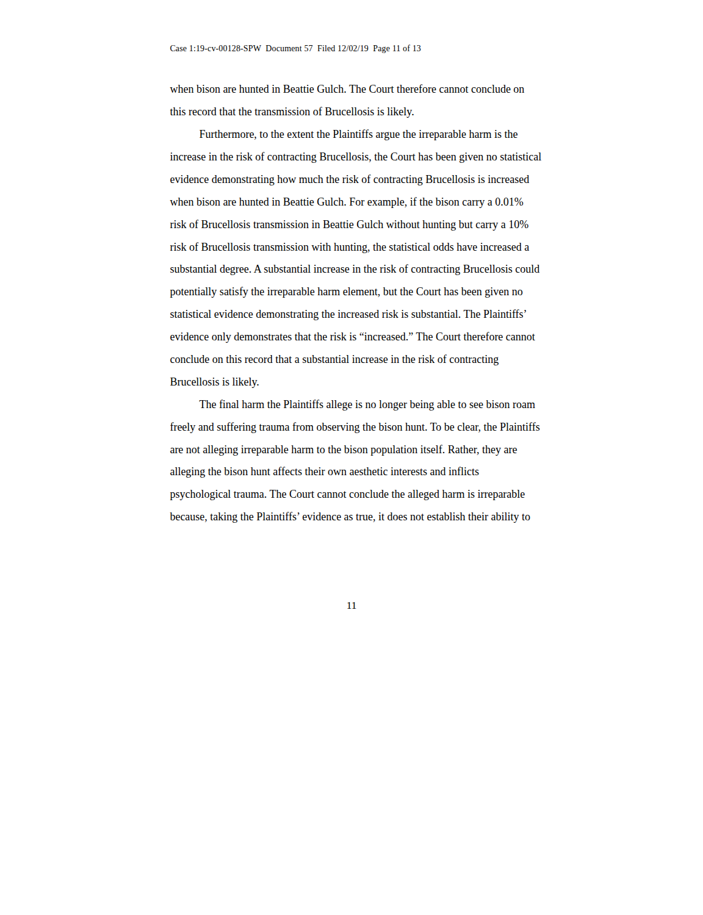Case 1:19-cv-00128-SPW Document 57 Filed 12/02/19 Page 11 of 13
when bison are hunted in Beattie Gulch. The Court therefore cannot conclude on this record that the transmission of Brucellosis is likely.
Furthermore, to the extent the Plaintiffs argue the irreparable harm is the increase in the risk of contracting Brucellosis, the Court has been given no statistical evidence demonstrating how much the risk of contracting Brucellosis is increased when bison are hunted in Beattie Gulch. For example, if the bison carry a 0.01% risk of Brucellosis transmission in Beattie Gulch without hunting but carry a 10% risk of Brucellosis transmission with hunting, the statistical odds have increased a substantial degree. A substantial increase in the risk of contracting Brucellosis could potentially satisfy the irreparable harm element, but the Court has been given no statistical evidence demonstrating the increased risk is substantial. The Plaintiffs’ evidence only demonstrates that the risk is “increased.” The Court therefore cannot conclude on this record that a substantial increase in the risk of contracting Brucellosis is likely.
The final harm the Plaintiffs allege is no longer being able to see bison roam freely and suffering trauma from observing the bison hunt. To be clear, the Plaintiffs are not alleging irreparable harm to the bison population itself. Rather, they are alleging the bison hunt affects their own aesthetic interests and inflicts psychological trauma. The Court cannot conclude the alleged harm is irreparable because, taking the Plaintiffs’ evidence as true, it does not establish their ability to
11